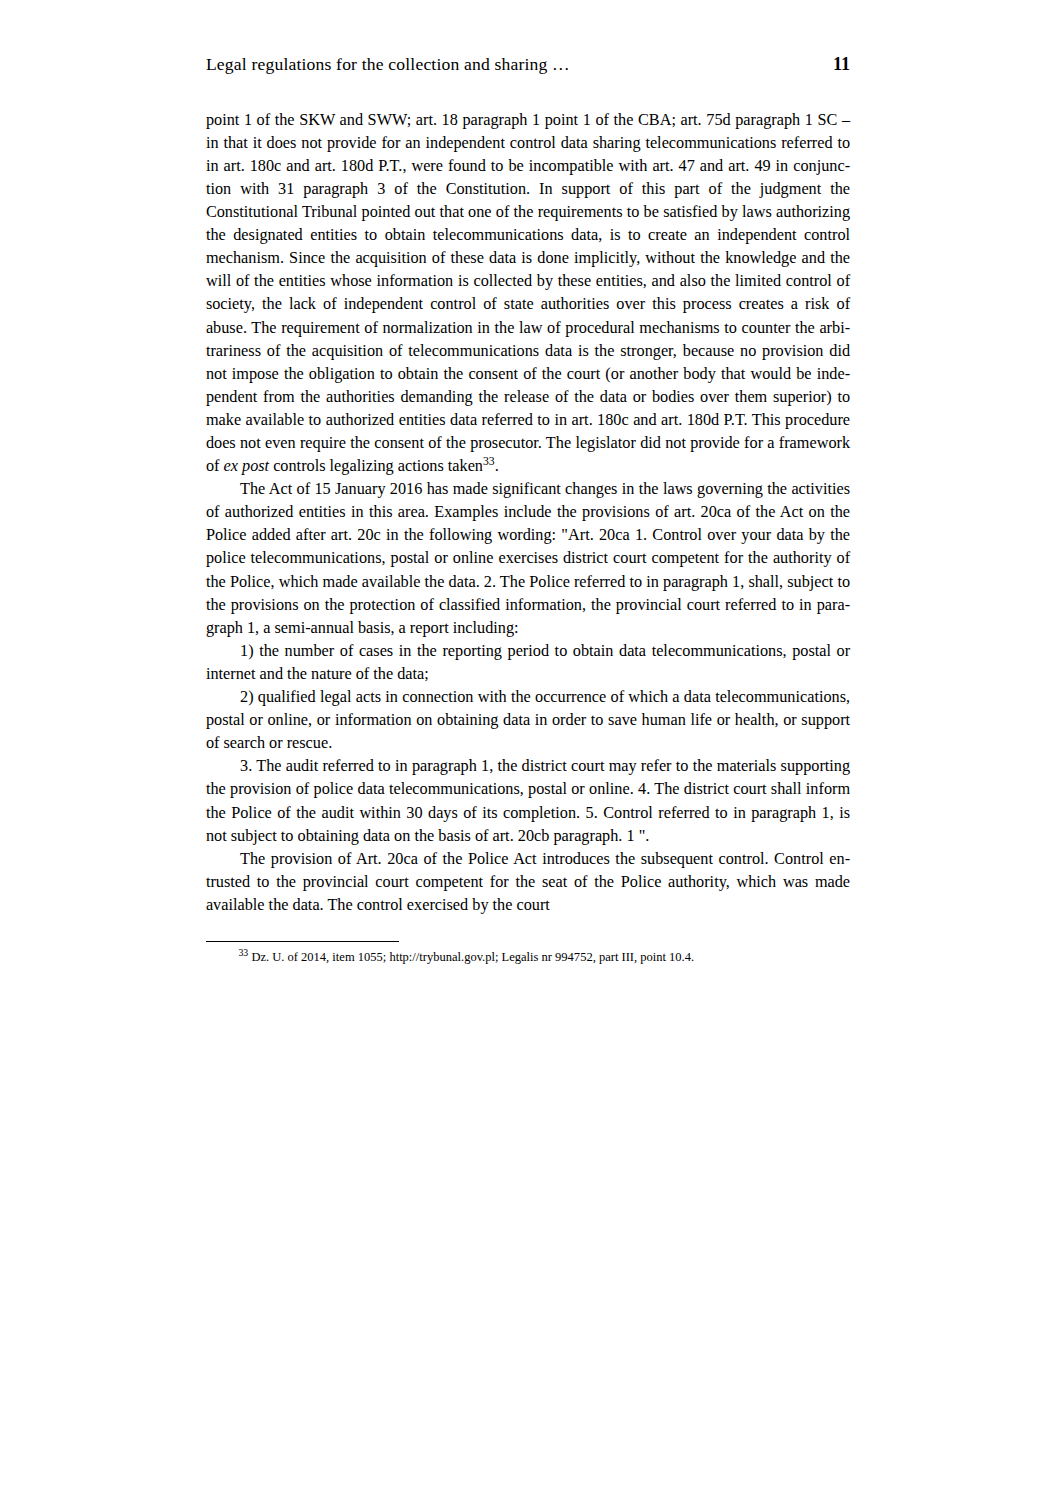Legal regulations for the collection and sharing … 11
point 1 of the SKW and SWW; art. 18 paragraph 1 point 1 of the CBA; art. 75d paragraph 1 SC – in that it does not provide for an independent control data sharing telecommunications referred to in art. 180c and art. 180d P.T., were found to be incompatible with art. 47 and art. 49 in conjunction with 31 paragraph 3 of the Constitution. In support of this part of the judgment the Constitutional Tribunal pointed out that one of the requirements to be satisfied by laws authorizing the designated entities to obtain telecommunications data, is to create an independent control mechanism. Since the acquisition of these data is done implicitly, without the knowledge and the will of the entities whose information is collected by these entities, and also the limited control of society, the lack of independent control of state authorities over this process creates a risk of abuse. The requirement of normalization in the law of procedural mechanisms to counter the arbitrariness of the acquisition of telecommunications data is the stronger, because no provision did not impose the obligation to obtain the consent of the court (or another body that would be independent from the authorities demanding the release of the data or bodies over them superior) to make available to authorized entities data referred to in art. 180c and art. 180d P.T. This procedure does not even require the consent of the prosecutor. The legislator did not provide for a framework of ex post controls legalizing actions taken33.
The Act of 15 January 2016 has made significant changes in the laws governing the activities of authorized entities in this area. Examples include the provisions of art. 20ca of the Act on the Police added after art. 20c in the following wording: "Art. 20ca 1. Control over your data by the police telecommunications, postal or online exercises district court competent for the authority of the Police, which made available the data. 2. The Police referred to in paragraph 1, shall, subject to the provisions on the protection of classified information, the provincial court referred to in paragraph 1, a semi-annual basis, a report including:
1) the number of cases in the reporting period to obtain data telecommunications, postal or internet and the nature of the data;
2) qualified legal acts in connection with the occurrence of which a data telecommunications, postal or online, or information on obtaining data in order to save human life or health, or support of search or rescue.
3. The audit referred to in paragraph 1, the district court may refer to the materials supporting the provision of police data telecommunications, postal or online. 4. The district court shall inform the Police of the audit within 30 days of its completion. 5. Control referred to in paragraph 1, is not subject to obtaining data on the basis of art. 20cb paragraph. 1 ".
The provision of Art. 20ca of the Police Act introduces the subsequent control. Control entrusted to the provincial court competent for the seat of the Police authority, which was made available the data. The control exercised by the court
33 Dz. U. of 2014, item 1055; http://trybunal.gov.pl; Legalis nr 994752, part III, point 10.4.